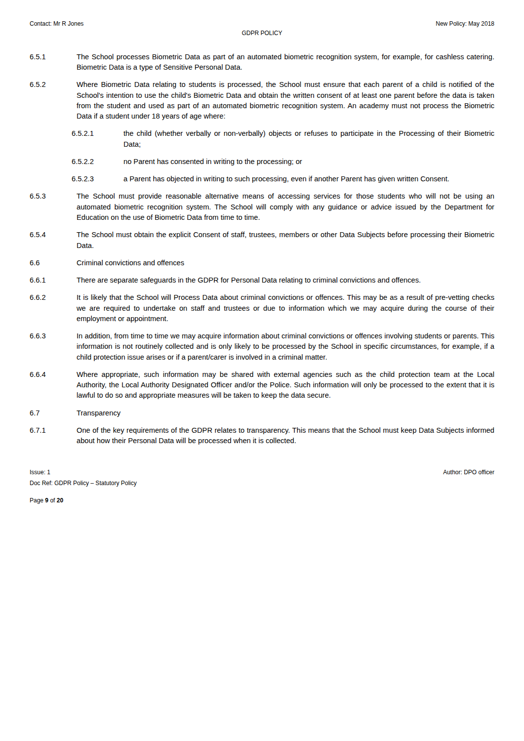Contact: Mr R Jones New Policy: May 2018
GDPR POLICY
6.5.1
The School processes Biometric Data as part of an automated biometric recognition system, for example, for cashless catering. Biometric Data is a type of Sensitive Personal Data.
6.5.2
Where Biometric Data relating to students is processed, the School must ensure that each parent of a child is notified of the School's intention to use the child's Biometric Data and obtain the written consent of at least one parent before the data is taken from the student and used as part of an automated biometric recognition system. An academy must not process the Biometric Data if a student under 18 years of age where:
6.5.2.1
the child (whether verbally or non-verbally) objects or refuses to participate in the Processing of their Biometric Data;
6.5.2.2
no Parent has consented in writing to the processing; or
6.5.2.3
a Parent has objected in writing to such processing, even if another Parent has given written Consent.
6.5.3
The School must provide reasonable alternative means of accessing services for those students who will not be using an automated biometric recognition system. The School will comply with any guidance or advice issued by the Department for Education on the use of Biometric Data from time to time.
6.5.4
The School must obtain the explicit Consent of staff, trustees, members or other Data Subjects before processing their Biometric Data.
6.6
Criminal convictions and offences
6.6.1
There are separate safeguards in the GDPR for Personal Data relating to criminal convictions and offences.
6.6.2
It is likely that the School will Process Data about criminal convictions or offences. This may be as a result of pre-vetting checks we are required to undertake on staff and trustees or due to information which we may acquire during the course of their employment or appointment.
6.6.3
In addition, from time to time we may acquire information about criminal convictions or offences involving students or parents. This information is not routinely collected and is only likely to be processed by the School in specific circumstances, for example, if a child protection issue arises or if a parent/carer is involved in a criminal matter.
6.6.4
Where appropriate, such information may be shared with external agencies such as the child protection team at the Local Authority, the Local Authority Designated Officer and/or the Police. Such information will only be processed to the extent that it is lawful to do so and appropriate measures will be taken to keep the data secure.
6.7
Transparency
6.7.1
One of the key requirements of the GDPR relates to transparency. This means that the School must keep Data Subjects informed about how their Personal Data will be processed when it is collected.
Issue: 1 Author: DPO officer
Doc Ref: GDPR Policy – Statutory Policy
Page 9 of 20